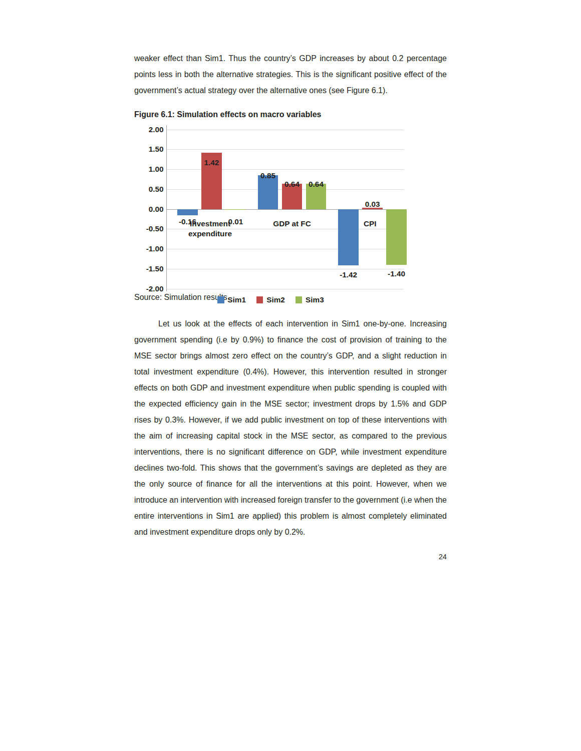weaker effect than Sim1. Thus the country’s GDP increases by about 0.2 percentage points less in both the alternative strategies. This is the significant positive effect of the government’s actual strategy over the alternative ones (see Figure 6.1).
Figure 6.1: Simulation effects on macro variables
2.00 1.50 1.00 0.50 0.00 -0.50 -1.00 -1.50 -2.00
-0.16
1.42
0.01
Investment
expenditure
0.85
0.64
0.64
GDP at FC
-1.42
0.03
-1.40
CPI
Sim1
Sim2
Sim3
Source: Simulation results
Let us look at the effects of each intervention in Sim1 one-by-one. Increasing government spending (i.e by 0.9%) to finance the cost of provision of training to the MSE sector brings almost zero effect on the country’s GDP, and a slight reduction in total investment expenditure (0.4%). However, this intervention resulted in stronger effects on both GDP and investment expenditure when public spending is coupled with the expected efficiency gain in the MSE sector; investment drops by 1.5% and GDP rises by 0.3%. However, if we add public investment on top of these interventions with the aim of increasing capital stock in the MSE sector, as compared to the previous interventions, there is no significant difference on GDP, while investment expenditure declines two-fold. This shows that the government’s savings are depleted as they are the only source of finance for all the interventions at this point. However, when we introduce an intervention with increased foreign transfer to the government (i.e when the entire interventions in Sim1 are applied) this problem is almost completely eliminated and investment expenditure drops only by 0.2%.
24